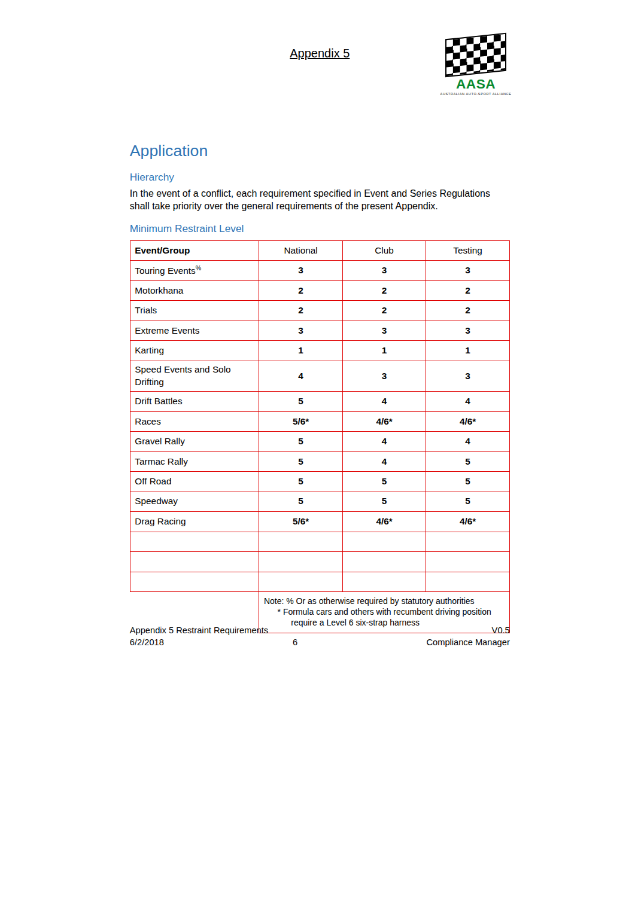AASA
AUSTRALIAN AUTO-SPORT ALLIANCE
Appendix 5
Application
Hierarchy
In the event of a conflict, each requirement specified in Event and Series Regulations shall take priority over the general requirements of the present Appendix.
Minimum Restraint Level
| Event/Group | National | Club | Testing |
| --- | --- | --- | --- |
| Touring Events % | 3 | 3 | 3 |
| Motorkhana | 2 | 2 | 2 |
| Trials | 2 | 2 | 2 |
| Extreme Events | 3 | 3 | 3 |
| Karting | 1 | 1 | 1 |
| Speed Events and Solo Drifting | 4 | 3 | 3 |
| Drift Battles | 5 | 4 | 4 |
| Races | 5/6* | 4/6* | 4/6* |
| Gravel Rally | 5 | 4 | 4 |
| Tarmac Rally | 5 | 4 | 5 |
| Off Road | 5 | 5 | 5 |
| Speedway | 5 | 5 | 5 |
| Drag Racing | 5/6* | 4/6* | 4/6* |
| | Note: % Or as otherwise required by statutory authorities * Formula cars and others with recumbent driving position require a Level 6 six-strap harness |
Appendix 5 Restraint Requirements
V0.5
6/2/2018
6
Compliance Manager